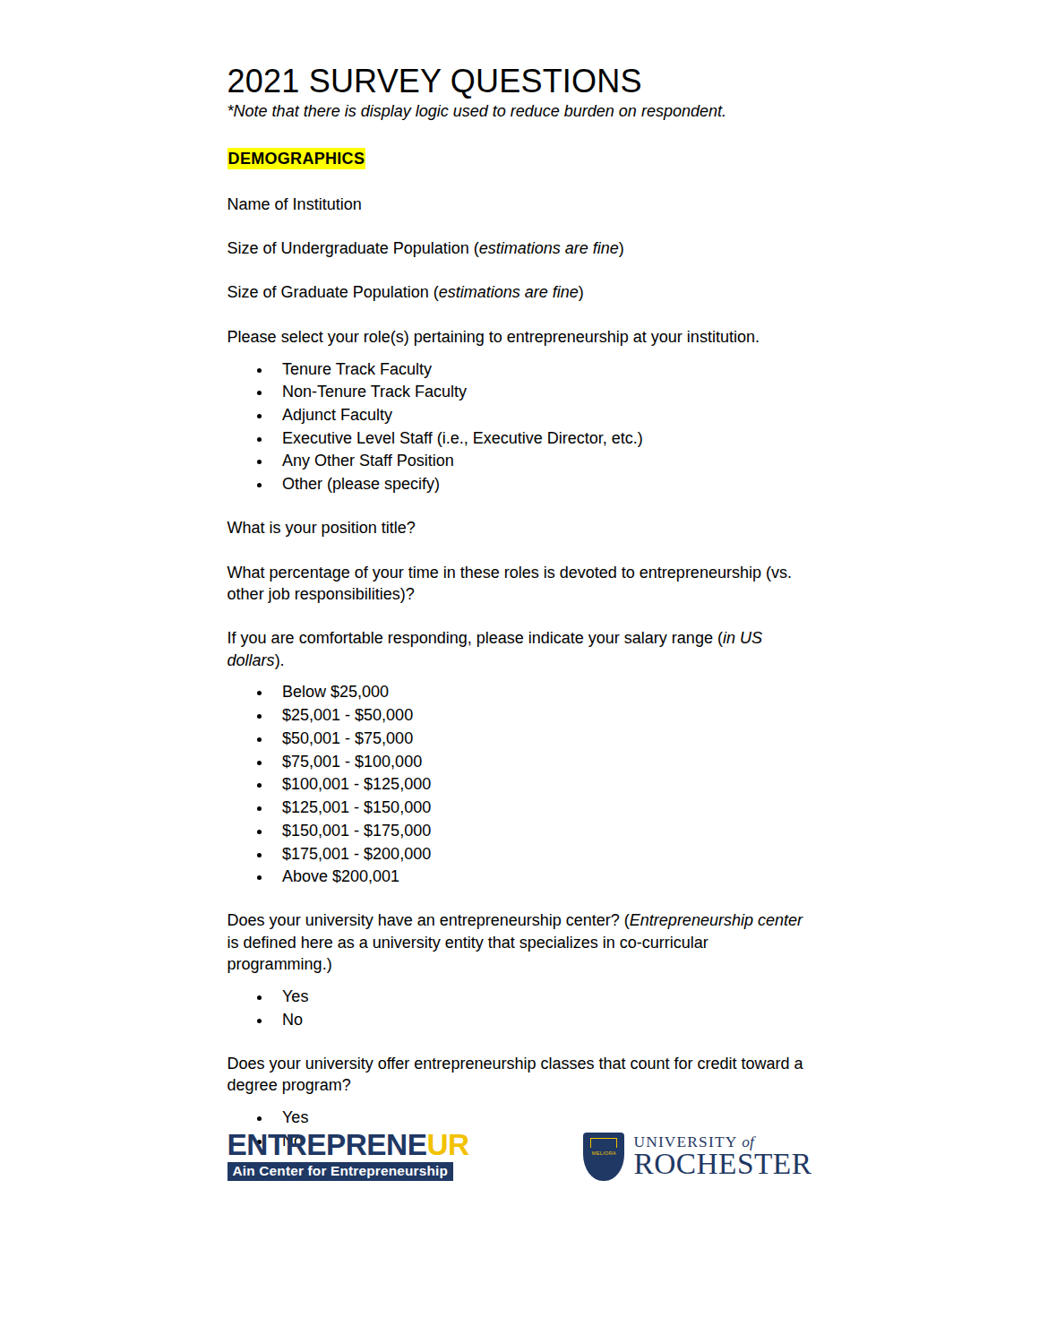2021 SURVEY QUESTIONS
*Note that there is display logic used to reduce burden on respondent.
DEMOGRAPHICS
Name of Institution
Size of Undergraduate Population (estimations are fine)
Size of Graduate Population (estimations are fine)
Please select your role(s) pertaining to entrepreneurship at your institution.
Tenure Track Faculty
Non-Tenure Track Faculty
Adjunct Faculty
Executive Level Staff (i.e., Executive Director, etc.)
Any Other Staff Position
Other (please specify)
What is your position title?
What percentage of your time in these roles is devoted to entrepreneurship (vs. other job responsibilities)?
If you are comfortable responding, please indicate your salary range (in US dollars).
Below $25,000
$25,001 - $50,000
$50,001 - $75,000
$75,001 - $100,000
$100,001 - $125,000
$125,001 - $150,000
$150,001 - $175,000
$175,001 - $200,000
Above $200,001
Does your university have an entrepreneurship center? (Entrepreneurship center is defined here as a university entity that specializes in co-curricular programming.)
Yes
No
Does your university offer entrepreneurship classes that count for credit toward a degree program?
Yes
No
ENTREPRENEUR
Ain Center for Entrepreneurship
UNIVERSITY of
ROCHESTER